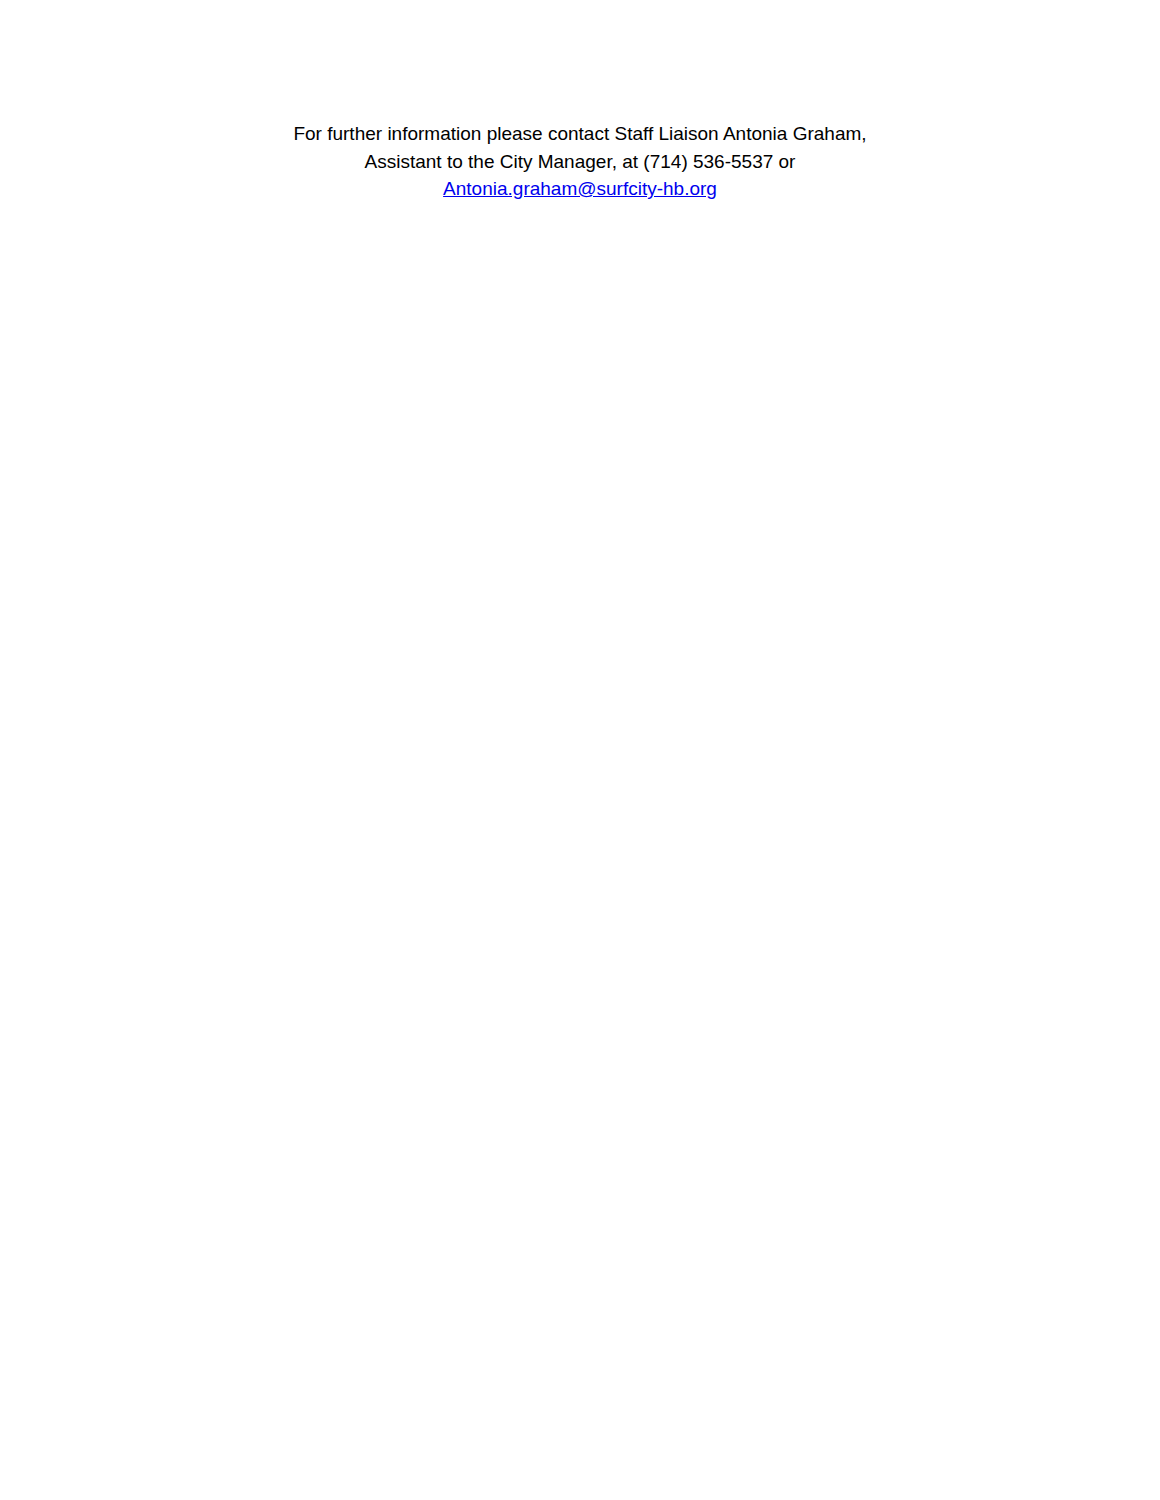For further information please contact Staff Liaison Antonia Graham, Assistant to the City Manager, at (714) 536-5537 or
Antonia.graham@surfcity-hb.org